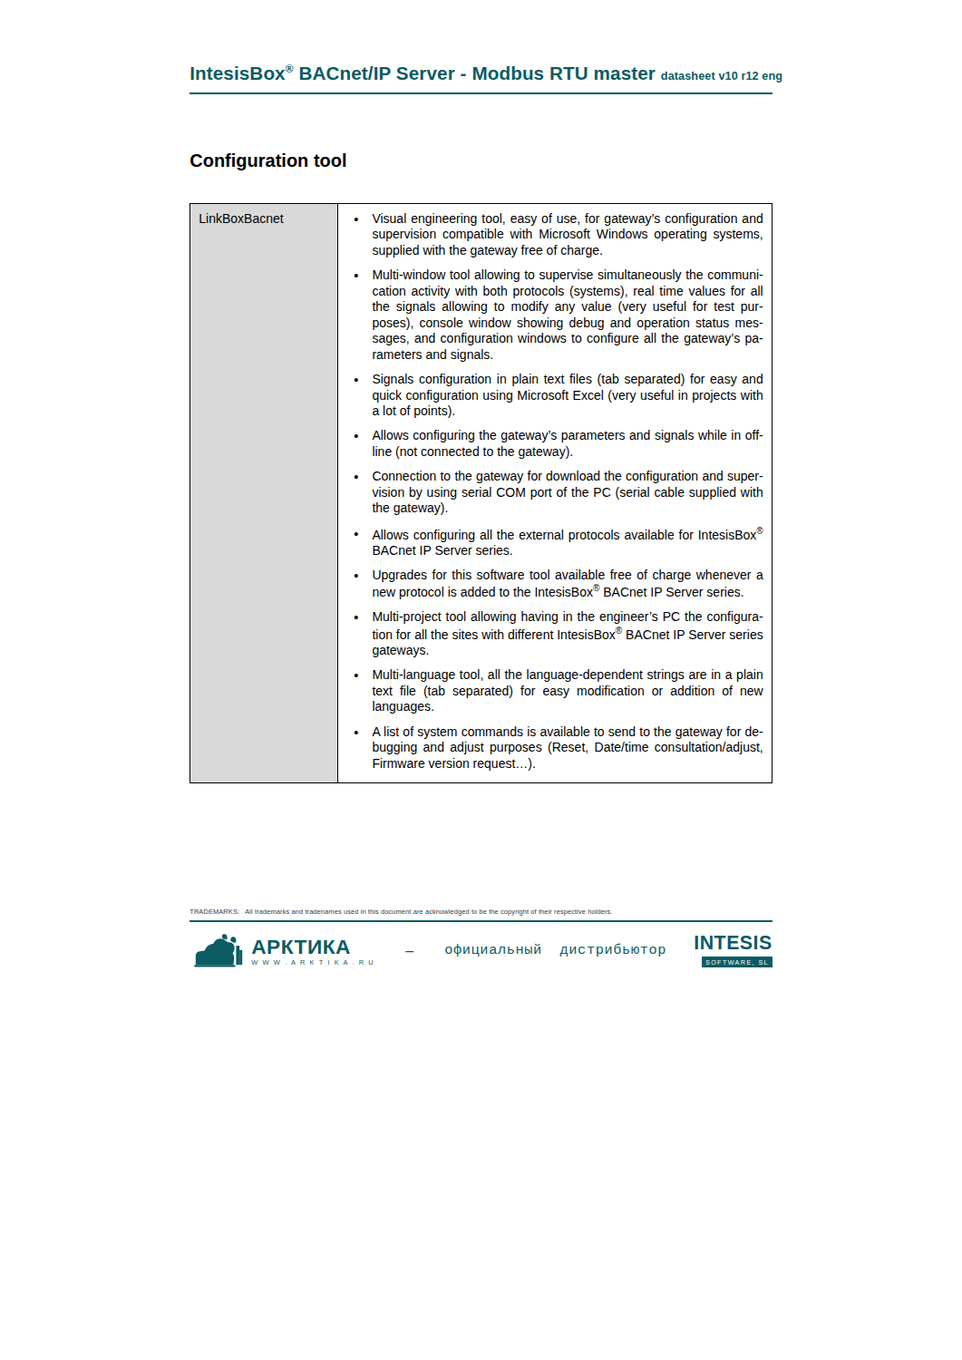IntesisBox® BACnet/IP Server - Modbus RTU master datasheet v10 r12 eng
Configuration tool
| LinkBoxBacnet | Visual engineering tool, easy of use, for gateway’s configuration and supervision compatible with Microsoft Windows operating systems, supplied with the gateway free of charge. Multi-window tool allowing to supervise simultaneously the communication activity with both protocols (systems), real time values for all the signals allowing to modify any value (very useful for test purposes), console window showing debug and operation status messages, and configuration windows to configure all the gateway’s parameters and signals. Signals configuration in plain text files (tab separated) for easy and quick configuration using Microsoft Excel (very useful in projects with a lot of points). Allows configuring the gateway’s parameters and signals while in off-line (not connected to the gateway). Connection to the gateway for download the configuration and supervision by using serial COM port of the PC (serial cable supplied with the gateway). Allows configuring all the external protocols available for IntesisBox ® BACnet IP Server series. Upgrades for this software tool available free of charge whenever a new protocol is added to the IntesisBox ® BACnet IP Server series. Multi-project tool allowing having in the engineer’s PC the configuration for all the sites with different IntesisBox ® BACnet IP Server series gateways. Multi-language tool, all the language-dependent strings are in a plain text file (tab separated) for easy modification or addition of new languages. A list of system commands is available to send to the gateway for debugging and adjust purposes (Reset, Date/time consultation/adjust, Firmware version request…). |
TRADEMARKS: All trademarks and tradenames used in this document are acknowledged to be the copyright of their respective holders.
АРКТИКА
W W W . A R K T I K A . R U
–
официальный дистрибьютор
INTESIS
SOFTWARE, SL